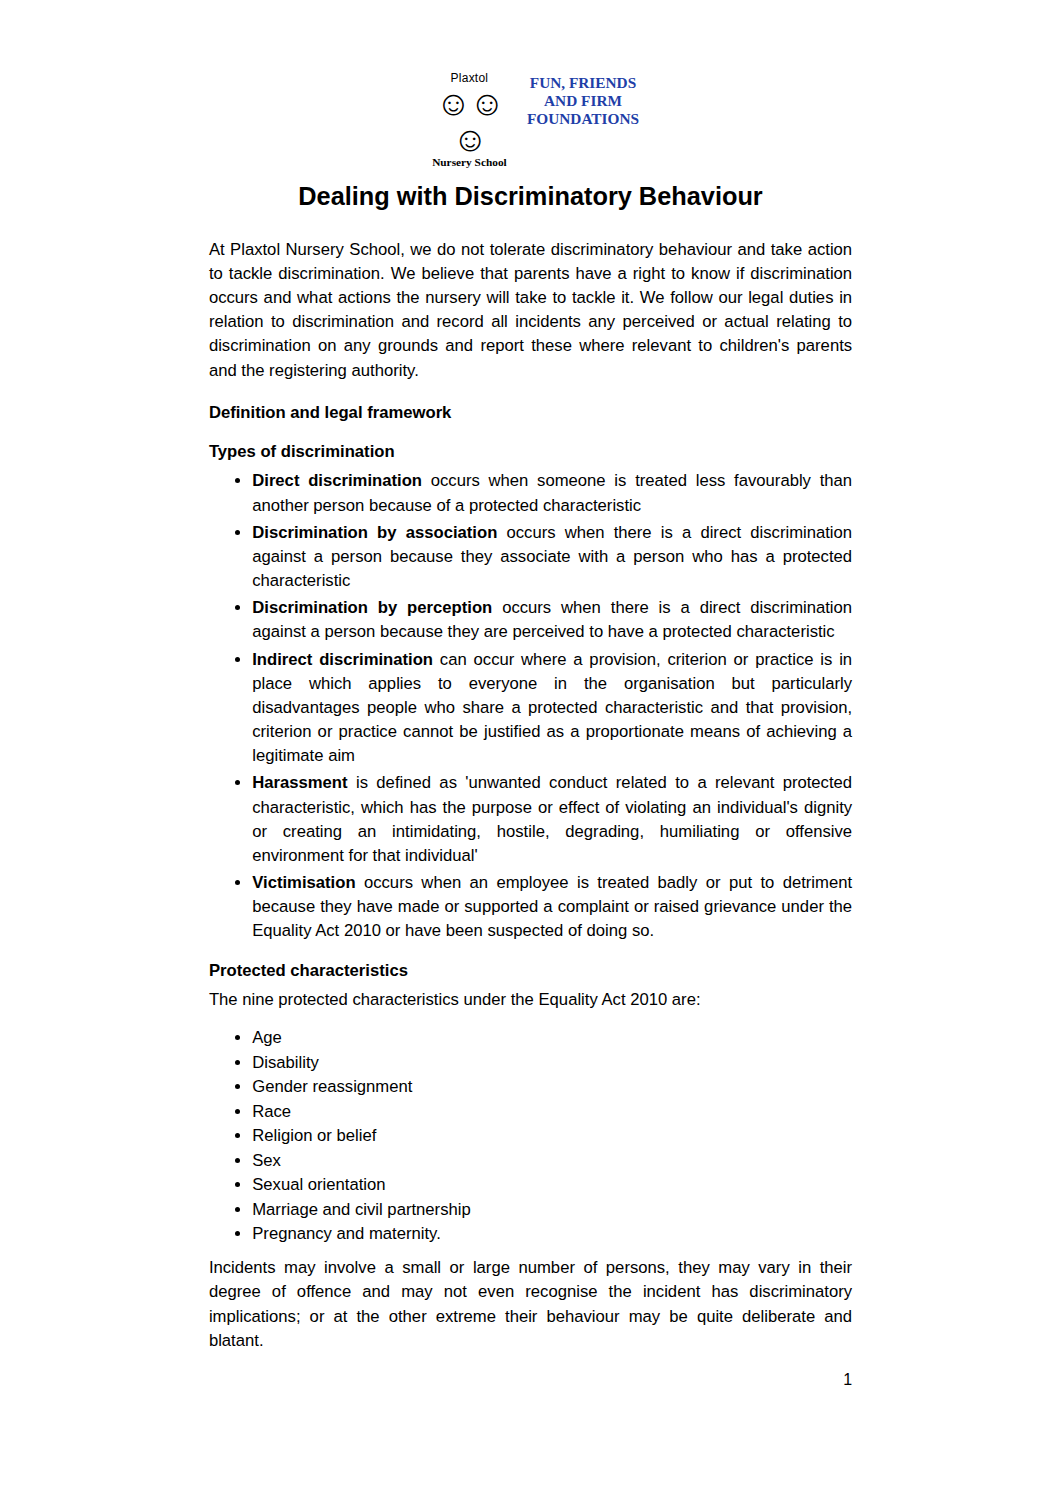Plaxtol
☺☺☺
Nursery School
FUN, FRIENDS
AND FIRM
FOUNDATIONS
Dealing with Discriminatory Behaviour
At Plaxtol Nursery School, we do not tolerate discriminatory behaviour and take action to tackle discrimination. We believe that parents have a right to know if discrimination occurs and what actions the nursery will take to tackle it. We follow our legal duties in relation to discrimination and record all incidents any perceived or actual relating to discrimination on any grounds and report these where relevant to children's parents and the registering authority.
Definition and legal framework
Types of discrimination
Direct discrimination occurs when someone is treated less favourably than another person because of a protected characteristic
Discrimination by association occurs when there is a direct discrimination against a person because they associate with a person who has a protected characteristic
Discrimination by perception occurs when there is a direct discrimination against a person because they are perceived to have a protected characteristic
Indirect discrimination can occur where a provision, criterion or practice is in place which applies to everyone in the organisation but particularly disadvantages people who share a protected characteristic and that provision, criterion or practice cannot be justified as a proportionate means of achieving a legitimate aim
Harassment is defined as 'unwanted conduct related to a relevant protected characteristic, which has the purpose or effect of violating an individual's dignity or creating an intimidating, hostile, degrading, humiliating or offensive environment for that individual'
Victimisation occurs when an employee is treated badly or put to detriment because they have made or supported a complaint or raised grievance under the Equality Act 2010 or have been suspected of doing so.
Protected characteristics
The nine protected characteristics under the Equality Act 2010 are:
Age
Disability
Gender reassignment
Race
Religion or belief
Sex
Sexual orientation
Marriage and civil partnership
Pregnancy and maternity.
Incidents may involve a small or large number of persons, they may vary in their degree of offence and may not even recognise the incident has discriminatory implications; or at the other extreme their behaviour may be quite deliberate and blatant.
1